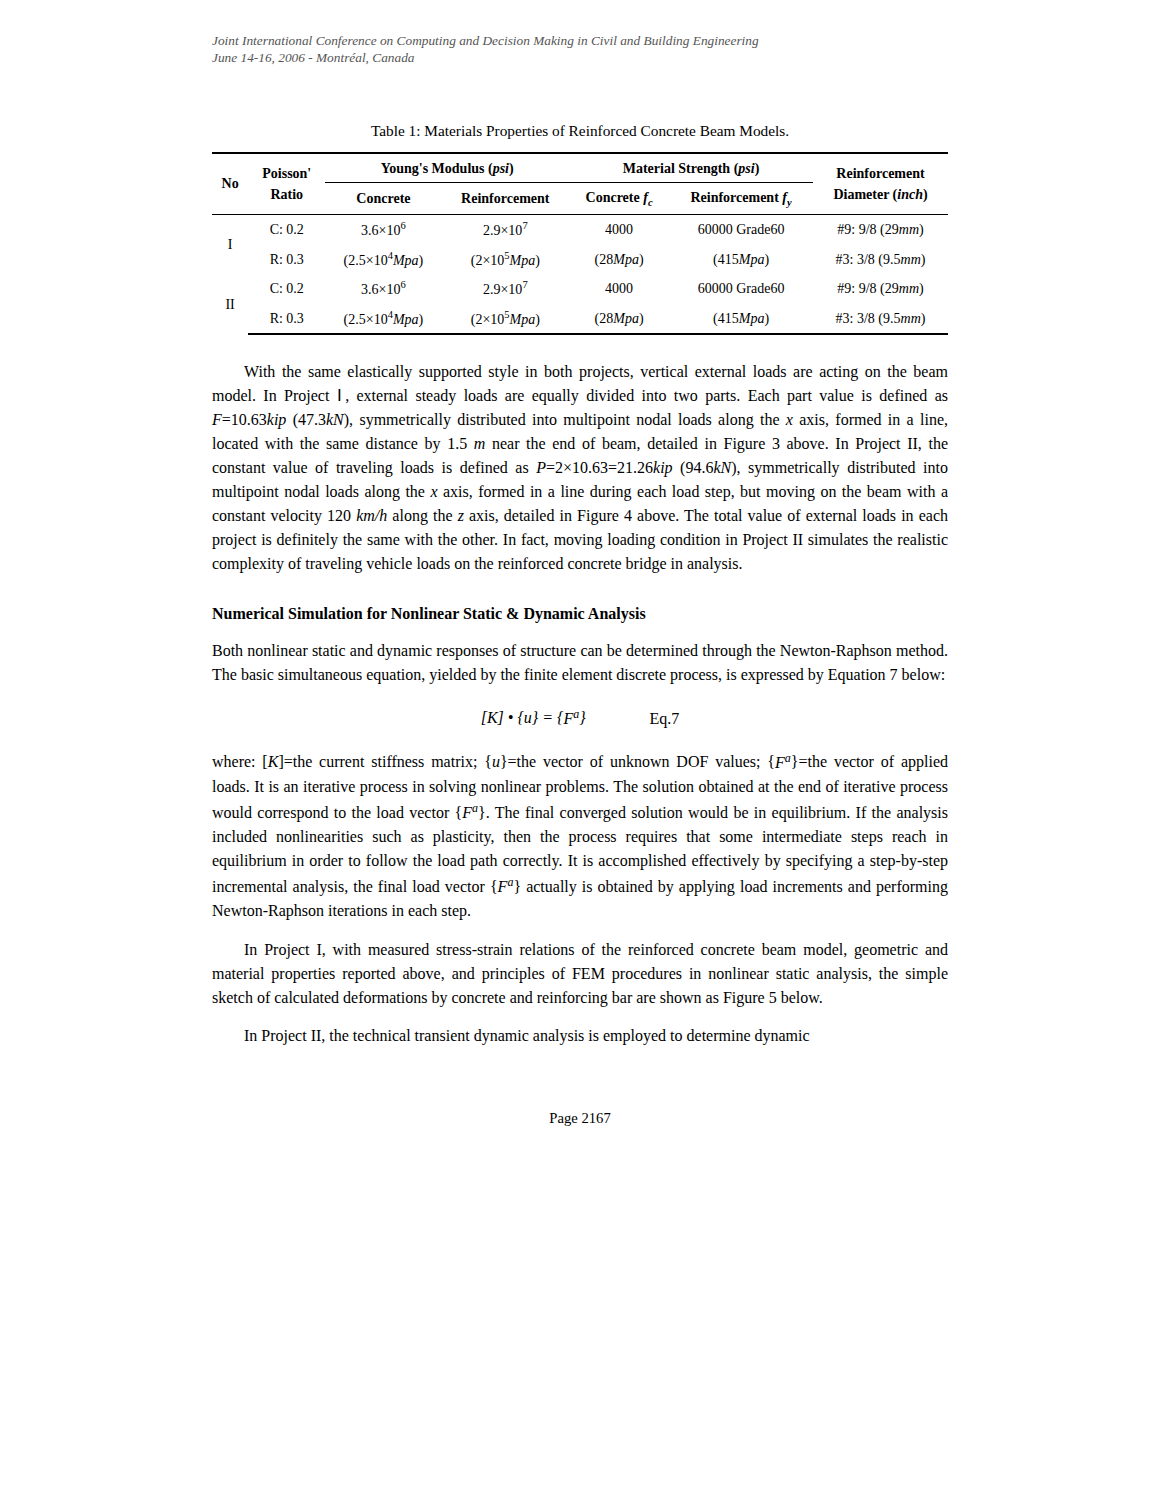Joint International Conference on Computing and Decision Making in Civil and Building Engineering
June 14-16, 2006 - Montréal, Canada
Table 1: Materials Properties of Reinforced Concrete Beam Models.
| No | Poisson' Ratio | Young's Modulus ( psi ) | Material Strength ( psi ) | Reinforcement Diameter ( inch ) |
| --- | --- | --- | --- | --- |
| Concrete | Reinforcement | Concrete f c | Reinforcement f y |
| I | C: 0.2 | 3.6×10 6 | 2.9×10 7 | 4000 | 60000 Grade60 | #9: 9/8 (29 mm ) |
| R: 0.3 | (2.5×10 4 Mpa ) | (2×10 5 Mpa ) | (28 Mpa ) | (415 Mpa ) | #3: 3/8 (9.5 mm ) |
| II | C: 0.2 | 3.6×10 6 | 2.9×10 7 | 4000 | 60000 Grade60 | #9: 9/8 (29 mm ) |
| R: 0.3 | (2.5×10 4 Mpa ) | (2×10 5 Mpa ) | (28 Mpa ) | (415 Mpa ) | #3: 3/8 (9.5 mm ) |
With the same elastically supported style in both projects, vertical external loads are acting on the beam model. In Project Ⅰ, external steady loads are equally divided into two parts. Each part value is defined as F=10.63kip (47.3kN), symmetrically distributed into multipoint nodal loads along the x axis, formed in a line, located with the same distance by 1.5 m near the end of beam, detailed in Figure 3 above. In Project II, the constant value of traveling loads is defined as P=2×10.63=21.26kip (94.6kN), symmetrically distributed into multipoint nodal loads along the x axis, formed in a line during each load step, but moving on the beam with a constant velocity 120 km/h along the z axis, detailed in Figure 4 above. The total value of external loads in each project is definitely the same with the other. In fact, moving loading condition in Project II simulates the realistic complexity of traveling vehicle loads on the reinforced concrete bridge in analysis.
Numerical Simulation for Nonlinear Static & Dynamic Analysis
Both nonlinear static and dynamic responses of structure can be determined through the Newton-Raphson method. The basic simultaneous equation, yielded by the finite element discrete process, is expressed by Equation 7 below:
[K] • {u} = {Fa}Eq.7
where: [K]=the current stiffness matrix; {u}=the vector of unknown DOF values; {Fa}=the vector of applied loads. It is an iterative process in solving nonlinear problems. The solution obtained at the end of iterative process would correspond to the load vector {Fa}. The final converged solution would be in equilibrium. If the analysis included nonlinearities such as plasticity, then the process requires that some intermediate steps reach in equilibrium in order to follow the load path correctly. It is accomplished effectively by specifying a step-by-step incremental analysis, the final load vector {Fa} actually is obtained by applying load increments and performing Newton-Raphson iterations in each step.
In Project I, with measured stress-strain relations of the reinforced concrete beam model, geometric and material properties reported above, and principles of FEM procedures in nonlinear static analysis, the simple sketch of calculated deformations by concrete and reinforcing bar are shown as Figure 5 below.
In Project II, the technical transient dynamic analysis is employed to determine dynamic
Page 2167